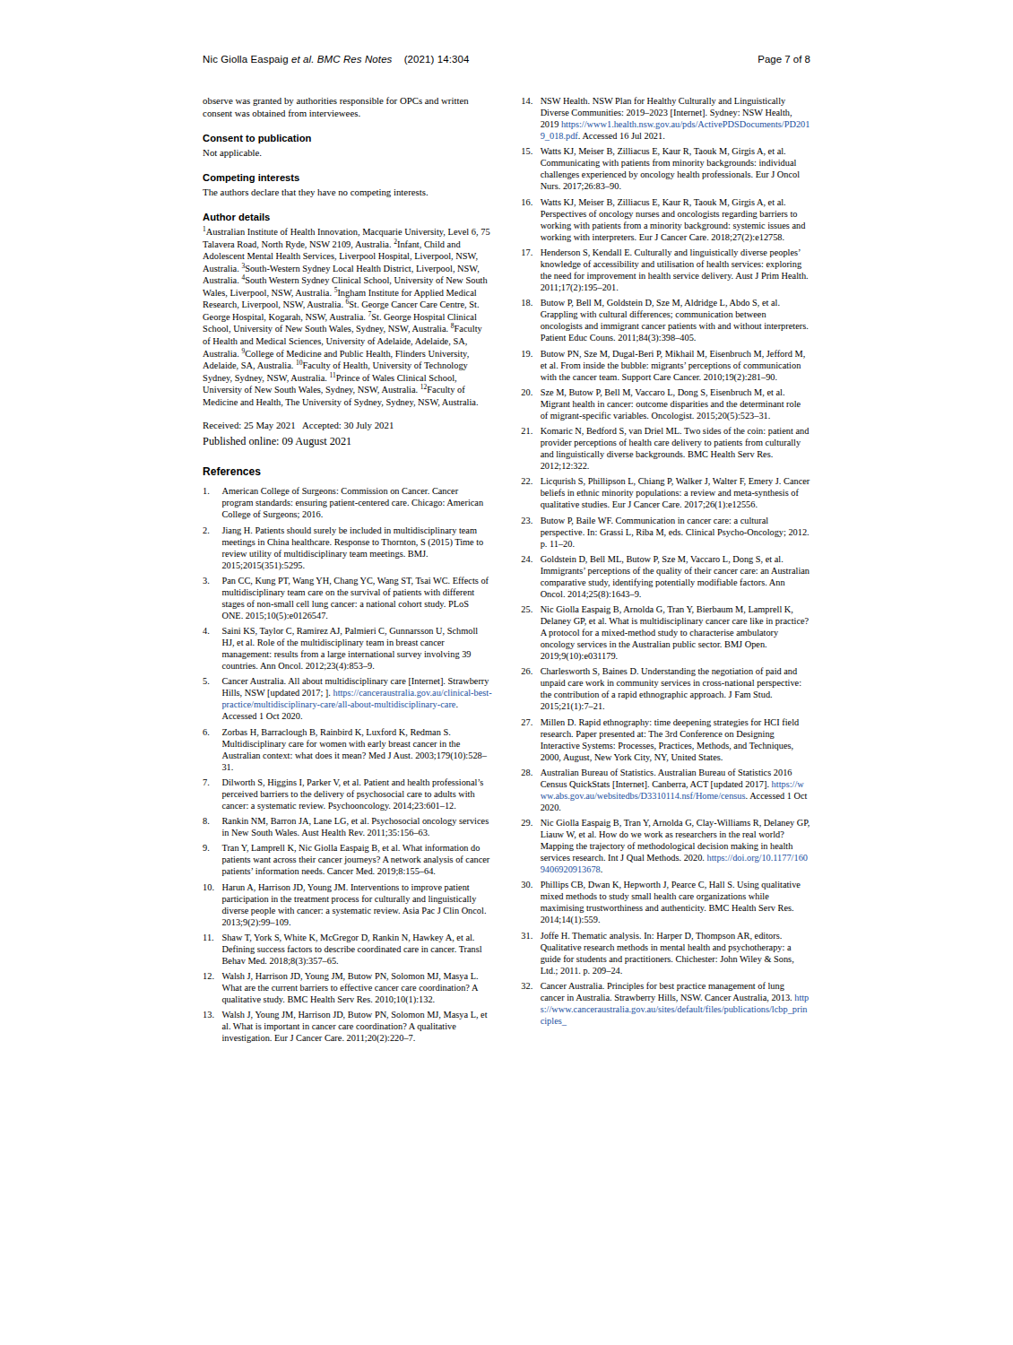Nic Giolla Easpaig et al. BMC Res Notes (2021) 14:304
Page 7 of 8
observe was granted by authorities responsible for OPCs and written consent was obtained from interviewees.
Consent to publication
Not applicable.
Competing interests
The authors declare that they have no competing interests.
Author details
1Australian Institute of Health Innovation, Macquarie University, Level 6, 75 Talavera Road, North Ryde, NSW 2109, Australia. 2Infant, Child and Adolescent Mental Health Services, Liverpool Hospital, Liverpool, NSW, Australia. 3South-Western Sydney Local Health District, Liverpool, NSW, Australia. 4South Western Sydney Clinical School, University of New South Wales, Liverpool, NSW, Australia. 5Ingham Institute for Applied Medical Research, Liverpool, NSW, Australia. 6St. George Cancer Care Centre, St. George Hospital, Kogarah, NSW, Australia. 7St. George Hospital Clinical School, University of New South Wales, Sydney, NSW, Australia. 8Faculty of Health and Medical Sciences, University of Adelaide, Adelaide, SA, Australia. 9College of Medicine and Public Health, Flinders University, Adelaide, SA, Australia. 10Faculty of Health, University of Technology Sydney, Sydney, NSW, Australia. 11Prince of Wales Clinical School, University of New South Wales, Sydney, NSW, Australia. 12Faculty of Medicine and Health, The University of Sydney, Sydney, NSW, Australia.
Received: 25 May 2021 Accepted: 30 July 2021
Published online: 09 August 2021
References
American College of Surgeons: Commission on Cancer. Cancer program standards: ensuring patient-centered care. Chicago: American College of Surgeons; 2016.
Jiang H. Patients should surely be included in multidisciplinary team meetings in China healthcare. Response to Thornton, S (2015) Time to review utility of multidisciplinary team meetings. BMJ. 2015;2015(351):5295.
Pan CC, Kung PT, Wang YH, Chang YC, Wang ST, Tsai WC. Effects of multidisciplinary team care on the survival of patients with different stages of non-small cell lung cancer: a national cohort study. PLoS ONE. 2015;10(5):e0126547.
Saini KS, Taylor C, Ramirez AJ, Palmieri C, Gunnarsson U, Schmoll HJ, et al. Role of the multidisciplinary team in breast cancer management: results from a large international survey involving 39 countries. Ann Oncol. 2012;23(4):853–9.
Cancer Australia. All about multidisciplinary care [Internet]. Strawberry Hills, NSW [updated 2017; ]. https://canceraustralia.gov.au/clinical-best-practice/multidisciplinary-care/all-about-multidisciplinary-care. Accessed 1 Oct 2020.
Zorbas H, Barraclough B, Rainbird K, Luxford K, Redman S. Multidisciplinary care for women with early breast cancer in the Australian context: what does it mean? Med J Aust. 2003;179(10):528–31.
Dilworth S, Higgins I, Parker V, et al. Patient and health professional’s perceived barriers to the delivery of psychosocial care to adults with cancer: a systematic review. Psychooncology. 2014;23:601–12.
Rankin NM, Barron JA, Lane LG, et al. Psychosocial oncology services in New South Wales. Aust Health Rev. 2011;35:156–63.
Tran Y, Lamprell K, Nic Giolla Easpaig B, et al. What information do patients want across their cancer journeys? A network analysis of cancer patients’ information needs. Cancer Med. 2019;8:155–64.
Harun A, Harrison JD, Young JM. Interventions to improve patient participation in the treatment process for culturally and linguistically diverse people with cancer: a systematic review. Asia Pac J Clin Oncol. 2013;9(2):99–109.
Shaw T, York S, White K, McGregor D, Rankin N, Hawkey A, et al. Defining success factors to describe coordinated care in cancer. Transl Behav Med. 2018;8(3):357–65.
Walsh J, Harrison JD, Young JM, Butow PN, Solomon MJ, Masya L. What are the current barriers to effective cancer care coordination? A qualitative study. BMC Health Serv Res. 2010;10(1):132.
Walsh J, Young JM, Harrison JD, Butow PN, Solomon MJ, Masya L, et al. What is important in cancer care coordination? A qualitative investigation. Eur J Cancer Care. 2011;20(2):220–7.
NSW Health. NSW Plan for Healthy Culturally and Linguistically Diverse Communities: 2019–2023 [Internet]. Sydney: NSW Health, 2019 https://www1.health.nsw.gov.au/pds/ActivePDSDocuments/PD2019_018.pdf. Accessed 16 Jul 2021.
Watts KJ, Meiser B, Zilliacus E, Kaur R, Taouk M, Girgis A, et al. Communicating with patients from minority backgrounds: individual challenges experienced by oncology health professionals. Eur J Oncol Nurs. 2017;26:83–90.
Watts KJ, Meiser B, Zilliacus E, Kaur R, Taouk M, Girgis A, et al. Perspectives of oncology nurses and oncologists regarding barriers to working with patients from a minority background: systemic issues and working with interpreters. Eur J Cancer Care. 2018;27(2):e12758.
Henderson S, Kendall E. Culturally and linguistically diverse peoples’ knowledge of accessibility and utilisation of health services: exploring the need for improvement in health service delivery. Aust J Prim Health. 2011;17(2):195–201.
Butow P, Bell M, Goldstein D, Sze M, Aldridge L, Abdo S, et al. Grappling with cultural differences; communication between oncologists and immigrant cancer patients with and without interpreters. Patient Educ Couns. 2011;84(3):398–405.
Butow PN, Sze M, Dugal-Beri P, Mikhail M, Eisenbruch M, Jefford M, et al. From inside the bubble: migrants’ perceptions of communication with the cancer team. Support Care Cancer. 2010;19(2):281–90.
Sze M, Butow P, Bell M, Vaccaro L, Dong S, Eisenbruch M, et al. Migrant health in cancer: outcome disparities and the determinant role of migrant-specific variables. Oncologist. 2015;20(5):523–31.
Komaric N, Bedford S, van Driel ML. Two sides of the coin: patient and provider perceptions of health care delivery to patients from culturally and linguistically diverse backgrounds. BMC Health Serv Res. 2012;12:322.
Licqurish S, Phillipson L, Chiang P, Walker J, Walter F, Emery J. Cancer beliefs in ethnic minority populations: a review and meta-synthesis of qualitative studies. Eur J Cancer Care. 2017;26(1):e12556.
Butow P, Baile WF. Communication in cancer care: a cultural perspective. In: Grassi L, Riba M, eds. Clinical Psycho-Oncology; 2012. p. 11–20.
Goldstein D, Bell ML, Butow P, Sze M, Vaccaro L, Dong S, et al. Immigrants’ perceptions of the quality of their cancer care: an Australian comparative study, identifying potentially modifiable factors. Ann Oncol. 2014;25(8):1643–9.
Nic Giolla Easpaig B, Arnolda G, Tran Y, Bierbaum M, Lamprell K, Delaney GP, et al. What is multidisciplinary cancer care like in practice? A protocol for a mixed-method study to characterise ambulatory oncology services in the Australian public sector. BMJ Open. 2019;9(10):e031179.
Charlesworth S, Baines D. Understanding the negotiation of paid and unpaid care work in community services in cross-national perspective: the contribution of a rapid ethnographic approach. J Fam Stud. 2015;21(1):7–21.
Millen D. Rapid ethnography: time deepening strategies for HCI field research. Paper presented at: The 3rd Conference on Designing Interactive Systems: Processes, Practices, Methods, and Techniques, 2000, August, New York City, NY, United States.
Australian Bureau of Statistics. Australian Bureau of Statistics 2016 Census QuickStats [Internet]. Canberra, ACT [updated 2017]. https://www.abs.gov.au/websitedbs/D3310114.nsf/Home/census. Accessed 1 Oct 2020.
Nic Giolla Easpaig B, Tran Y, Arnolda G, Clay-Williams R, Delaney GP, Liauw W, et al. How do we work as researchers in the real world? Mapping the trajectory of methodological decision making in health services research. Int J Qual Methods. 2020. https://doi.org/10.1177/1609406920913678.
Phillips CB, Dwan K, Hepworth J, Pearce C, Hall S. Using qualitative mixed methods to study small health care organizations while maximising trustworthiness and authenticity. BMC Health Serv Res. 2014;14(1):559.
Joffe H. Thematic analysis. In: Harper D, Thompson AR, editors. Qualitative research methods in mental health and psychotherapy: a guide for students and practitioners. Chichester: John Wiley & Sons, Ltd.; 2011. p. 209–24.
Cancer Australia. Principles for best practice management of lung cancer in Australia. Strawberry Hills, NSW. Cancer Australia, 2013. https://www.canceraustralia.gov.au/sites/default/files/publications/lcbp_principles_